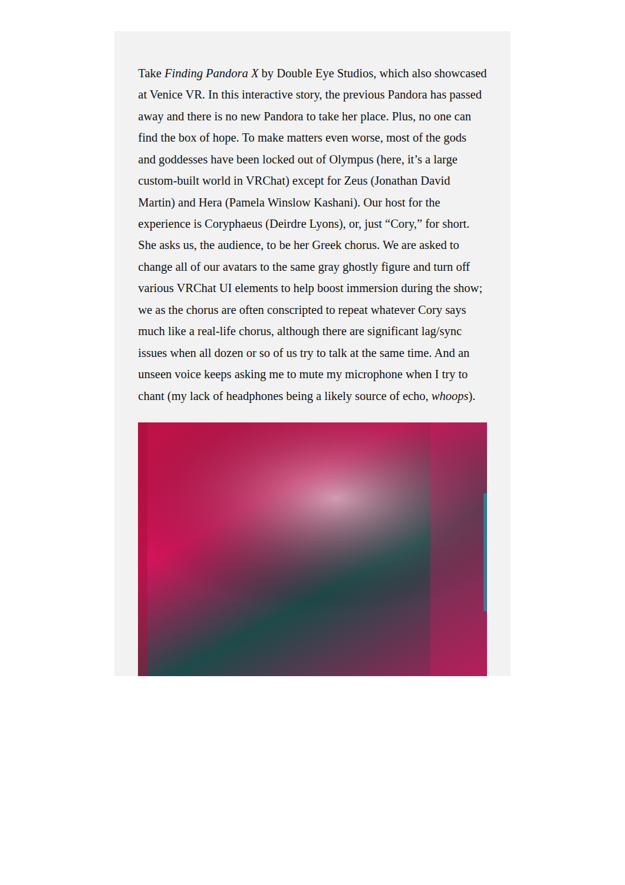Take Finding Pandora X by Double Eye Studios, which also showcased at Venice VR. In this interactive story, the previous Pandora has passed away and there is no new Pandora to take her place. Plus, no one can find the box of hope. To make matters even worse, most of the gods and goddesses have been locked out of Olympus (here, it’s a large custom-built world in VRChat) except for Zeus (Jonathan David Martin) and Hera (Pamela Winslow Kashani). Our host for the experience is Coryphaeus (Deirdre Lyons), or, just “Cory,” for short. She asks us, the audience, to be her Greek chorus. We are asked to change all of our avatars to the same gray ghostly figure and turn off various VRChat UI elements to help boost immersion during the show; we as the chorus are often conscripted to repeat whatever Cory says much like a real-life chorus, although there are significant lag/sync issues when all dozen or so of us try to talk at the same time. And an unseen voice keeps asking me to mute my microphone when I try to chant (my lack of headphones being a likely source of echo, whoops).